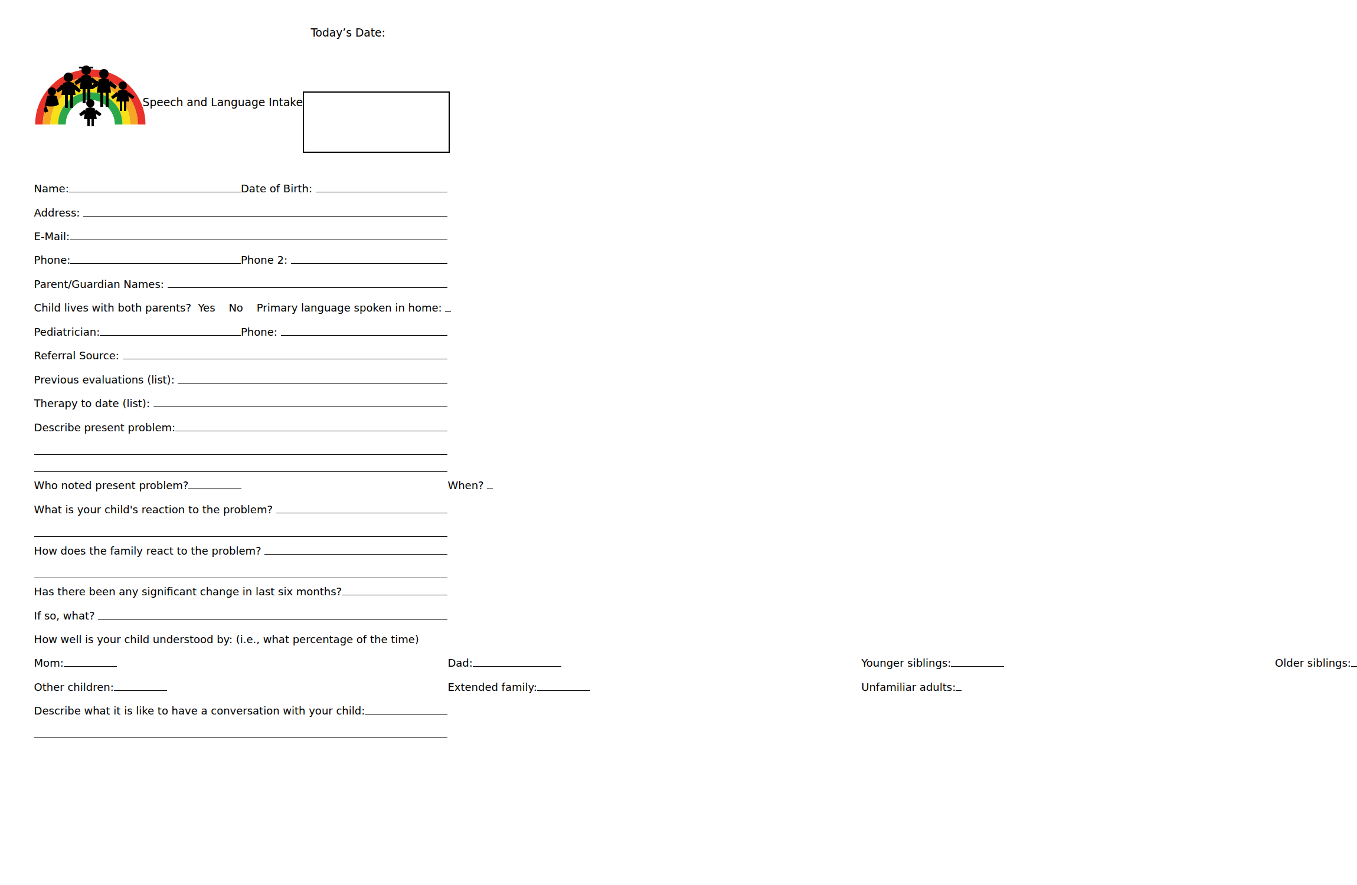Today’s Date:
Speech and Language Intake
Name:
Date of Birth:
Address:
E-Mail:
Phone:
Phone 2:
Parent/Guardian Names:
Child lives with both parents? Yes No Primary language spoken in home:
Pediatrician:
Phone:
Referral Source:
Previous evaluations (list):
Therapy to date (list):
Describe present problem:
Who noted present problem?
When?
What is your child's reaction to the problem?
How does the family react to the problem?
Has there been any significant change in last six months?
If so, what?
How well is your child understood by: (i.e., what percentage of the time)
Mom:
Dad:
Younger siblings:
Older siblings:
Other children:
Extended family:
Unfamiliar adults:
Describe what it is like to have a conversation with your child: